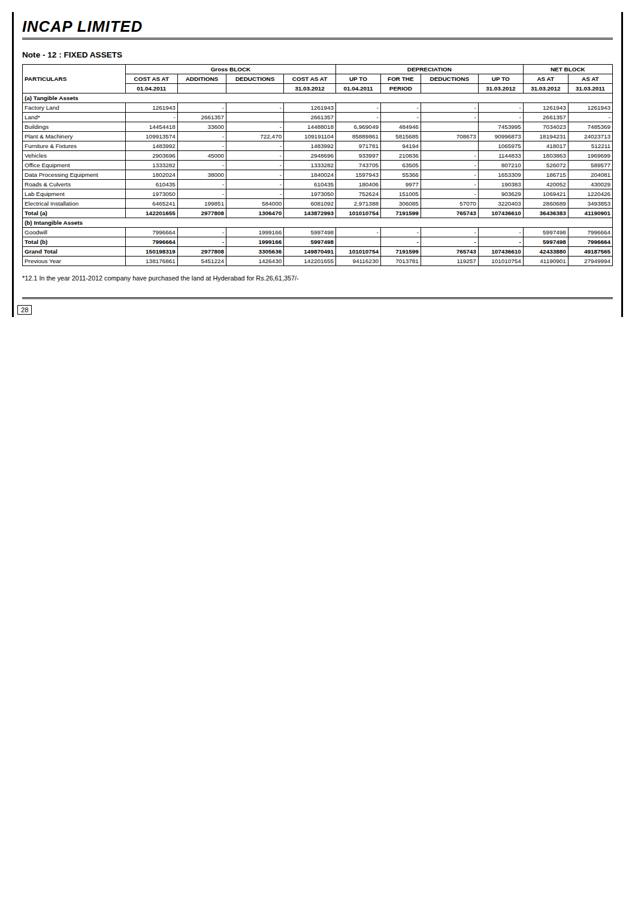INCAP LIMITED
Note - 12 : FIXED ASSETS
| PARTICULARS | Gross BLOCK | DEPRECIATION | NET BLOCK |
| --- | --- | --- | --- |
| COST AS AT | ADDITIONS | DEDUCTIONS | COST AS AT | UP TO | FOR THE | DEDUCTIONS | UP TO | AS AT | AS AT |
| 01.04.2011 | | | 31.03.2012 | 01.04.2011 | PERIOD | | 31.03.2012 | 31.03.2012 | 31.03.2011 |
| (a) Tangible Assets |
| Factory Land | 1261943 | - | - | 1261943 | - | - | - | - | 1261943 | 1261943 |
| Land* | - | 2661357 | | 2661357 | - | - | - | - | 2661357 | - |
| Buildings | 14454418 | 33600 | - | 14488018 | 6,969049 | 484946 | | 7453995 | 7034023 | 7485369 |
| Plant & Machinery | 109913574 | - | 722,470 | 109191104 | 85889861 | 5815685 | 708673 | 90996873 | 18194231 | 24023713 |
| Furniture & Fixtures | 1483992 | - | - | 1483992 | 971781 | 94194 | | 1065975 | 418017 | 512211 |
| Vehicles | 2903696 | 45000 | - | 2948696 | 933997 | 210836 | - | 1144833 | 1803863 | 1969699 |
| Office Equipment | 1333282 | - | - | 1333282 | 743705 | 63505 | - | 807210 | 526072 | 589577 |
| Data Processing Equipment | 1802024 | 38000 | - | 1840024 | 1597943 | 55366 | - | 1653309 | 186715 | 204081 |
| Roads & Culverts | 610435 | - | - | 610435 | 180406 | 9977 | - | 190383 | 420052 | 430029 |
| Lab Equipment | 1973050 | - | - | 1973050 | 752624 | 151005 | - | 903629 | 1069421 | 1220426 |
| Electrical Installation | 6465241 | 199851 | 584000 | 6081092 | 2,971388 | 306085 | 57070 | 3220403 | 2860689 | 3493853 |
| Total (a) | 142201655 | 2977808 | 1306470 | 143872993 | 101010754 | 7191599 | 765743 | 107436610 | 36436383 | 41190901 |
| (b) Intangible Assets |
| Goodwill | 7996664 | - | 1999166 | 5997498 | - | - | - | - | 5997498 | 7996664 |
| Total (b) | 7996664 | - | 1999166 | 5997498 | | - | - | - | 5997498 | 7996664 |
| Grand Total | 150198319 | 2977808 | 3305636 | 149870491 | 101010754 | 7191599 | 765743 | 107436610 | 42433880 | 49187565 |
| Previous Year | 138176861 | 5451224 | 1426430 | 142201655 | 94116230 | 7013781 | 119257 | 101010754 | 41190901 | 27949994 |
*12.1 In the year 2011-2012 company have purchased the land at Hyderabad for Rs.26,61,357/-
28